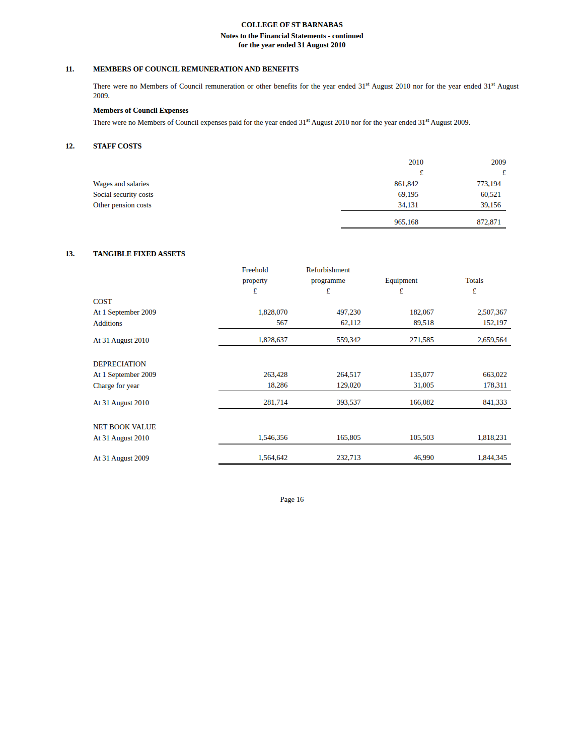COLLEGE OF ST BARNABAS
Notes to the Financial Statements - continued
for the year ended 31 August 2010
11.
MEMBERS OF COUNCIL REMUNERATION AND BENEFITS
There were no Members of Council remuneration or other benefits for the year ended 31st August 2010 nor for the year ended 31st August 2009.
Members of Council Expenses
There were no Members of Council expenses paid for the year ended 31st August 2010 nor for the year ended 31st August 2009.
12.
STAFF COSTS
| | 2010 | 2009 |
| | £ | £ |
| Wages and salaries | 861,842 | 773,194 |
| Social security costs | 69,195 | 60,521 |
| Other pension costs | 34,131 | 39,156 |
| | 965,168 | 872,871 |
13.
TANGIBLE FIXED ASSETS
| | Freehold | Refurbishment | | |
| | property | programme | Equipment | Totals |
| | £ | £ | £ | £ |
| COST | | | | |
| At 1 September 2009 | 1,828,070 | 497,230 | 182,067 | 2,507,367 |
| Additions | 567 | 62,112 | 89,518 | 152,197 |
| At 31 August 2010 | 1,828,637 | 559,342 | 271,585 | 2,659,564 |
| DEPRECIATION | | | | |
| At 1 September 2009 | 263,428 | 264,517 | 135,077 | 663,022 |
| Charge for year | 18,286 | 129,020 | 31,005 | 178,311 |
| At 31 August 2010 | 281,714 | 393,537 | 166,082 | 841,333 |
| NET BOOK VALUE | | | | |
| At 31 August 2010 | 1,546,356 | 165,805 | 105,503 | 1,818,231 |
| At 31 August 2009 | 1,564,642 | 232,713 | 46,990 | 1,844,345 |
Page 16